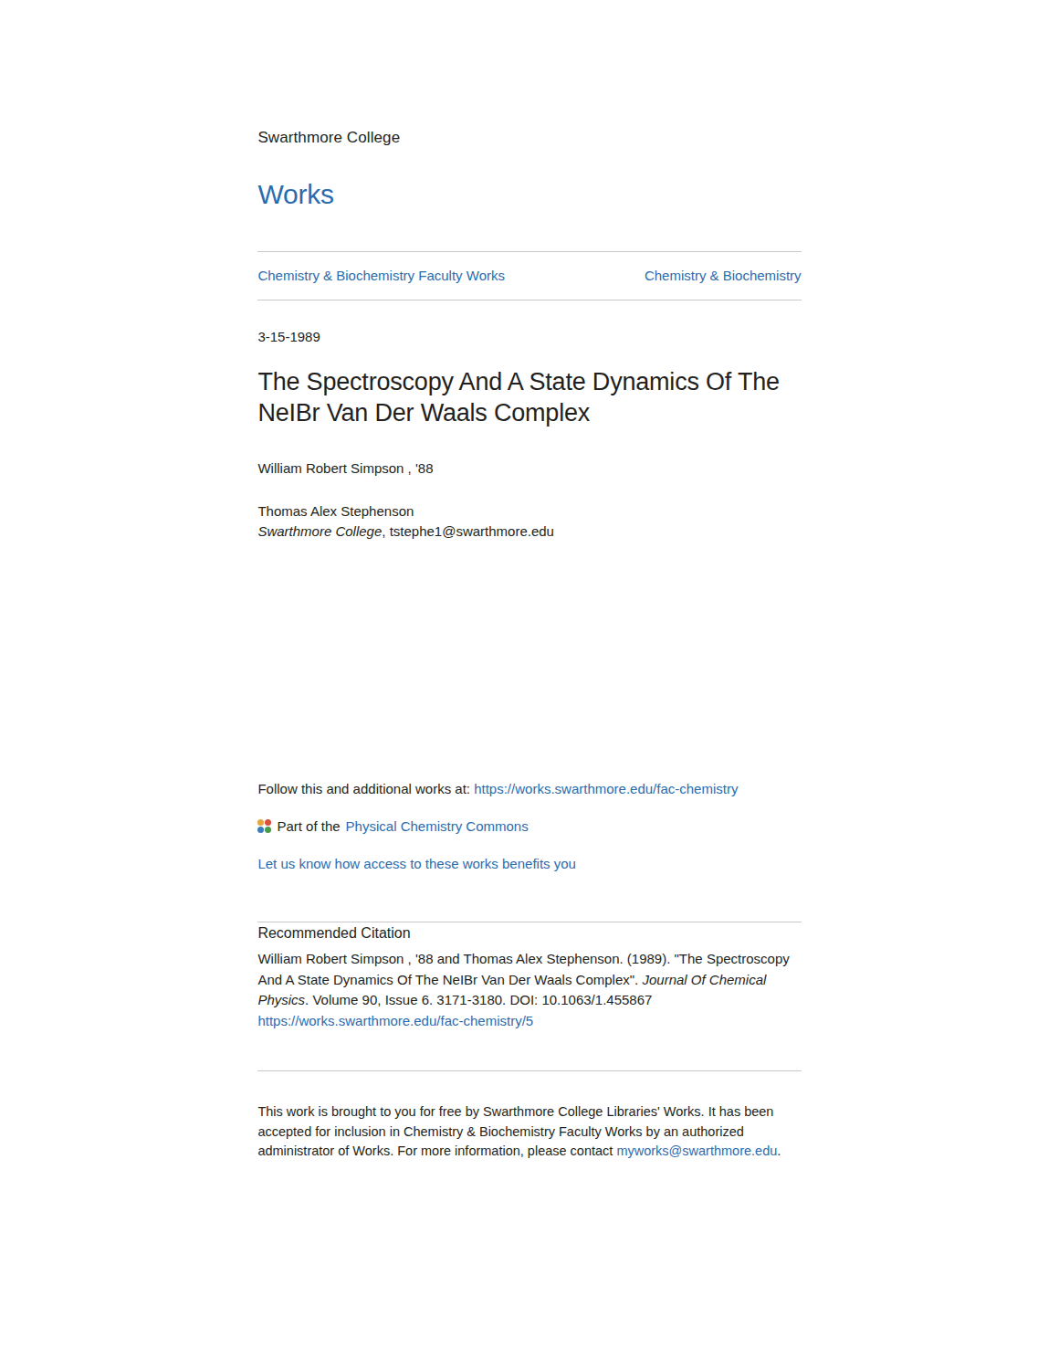Swarthmore College
Works
Chemistry & Biochemistry Faculty Works
Chemistry & Biochemistry
3-15-1989
The Spectroscopy And A State Dynamics Of The NeIBr Van Der Waals Complex
William Robert Simpson , '88
Thomas Alex Stephenson
Swarthmore College, tstephe1@swarthmore.edu
Follow this and additional works at: https://works.swarthmore.edu/fac-chemistry
Part of the Physical Chemistry Commons
Let us know how access to these works benefits you
Recommended Citation
William Robert Simpson , '88 and Thomas Alex Stephenson. (1989). "The Spectroscopy And A State Dynamics Of The NeIBr Van Der Waals Complex". Journal Of Chemical Physics. Volume 90, Issue 6. 3171-3180. DOI: 10.1063/1.455867
https://works.swarthmore.edu/fac-chemistry/5
This work is brought to you for free by Swarthmore College Libraries' Works. It has been accepted for inclusion in Chemistry & Biochemistry Faculty Works by an authorized administrator of Works. For more information, please contact myworks@swarthmore.edu.